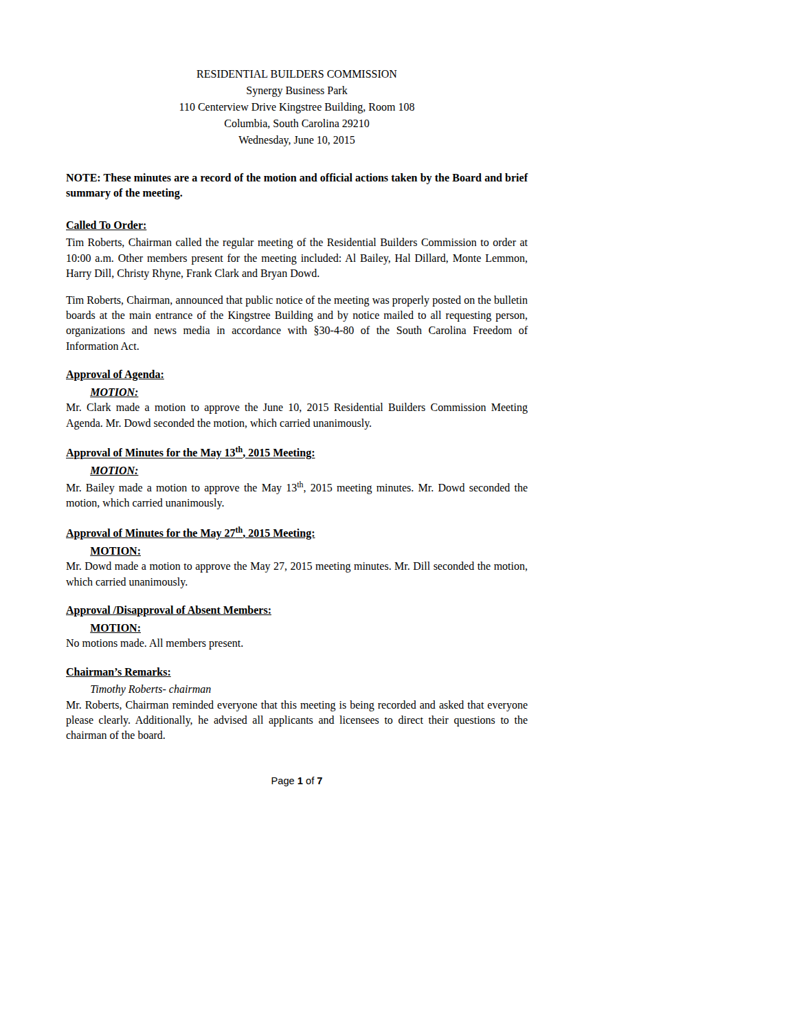RESIDENTIAL BUILDERS COMMISSION
Synergy Business Park
110 Centerview Drive Kingstree Building, Room 108
Columbia, South Carolina 29210
Wednesday, June 10, 2015
NOTE: These minutes are a record of the motion and official actions taken by the Board and brief summary of the meeting.
Called To Order:
Tim Roberts, Chairman called the regular meeting of the Residential Builders Commission to order at 10:00 a.m. Other members present for the meeting included: Al Bailey, Hal Dillard, Monte Lemmon, Harry Dill, Christy Rhyne, Frank Clark and Bryan Dowd.
Tim Roberts, Chairman, announced that public notice of the meeting was properly posted on the bulletin boards at the main entrance of the Kingstree Building and by notice mailed to all requesting person, organizations and news media in accordance with §30-4-80 of the South Carolina Freedom of Information Act.
Approval of Agenda:
MOTION:
Mr. Clark made a motion to approve the June 10, 2015 Residential Builders Commission Meeting Agenda. Mr. Dowd seconded the motion, which carried unanimously.
Approval of Minutes for the May 13th, 2015 Meeting:
MOTION:
Mr. Bailey made a motion to approve the May 13th, 2015 meeting minutes. Mr. Dowd seconded the motion, which carried unanimously.
Approval of Minutes for the May 27th, 2015 Meeting:
MOTION:
Mr. Dowd made a motion to approve the May 27, 2015 meeting minutes. Mr. Dill seconded the motion, which carried unanimously.
Approval /Disapproval of Absent Members:
MOTION:
No motions made. All members present.
Chairman’s Remarks:
Timothy Roberts- chairman
Mr. Roberts, Chairman reminded everyone that this meeting is being recorded and asked that everyone please clearly. Additionally, he advised all applicants and licensees to direct their questions to the chairman of the board.
Page 1 of 7